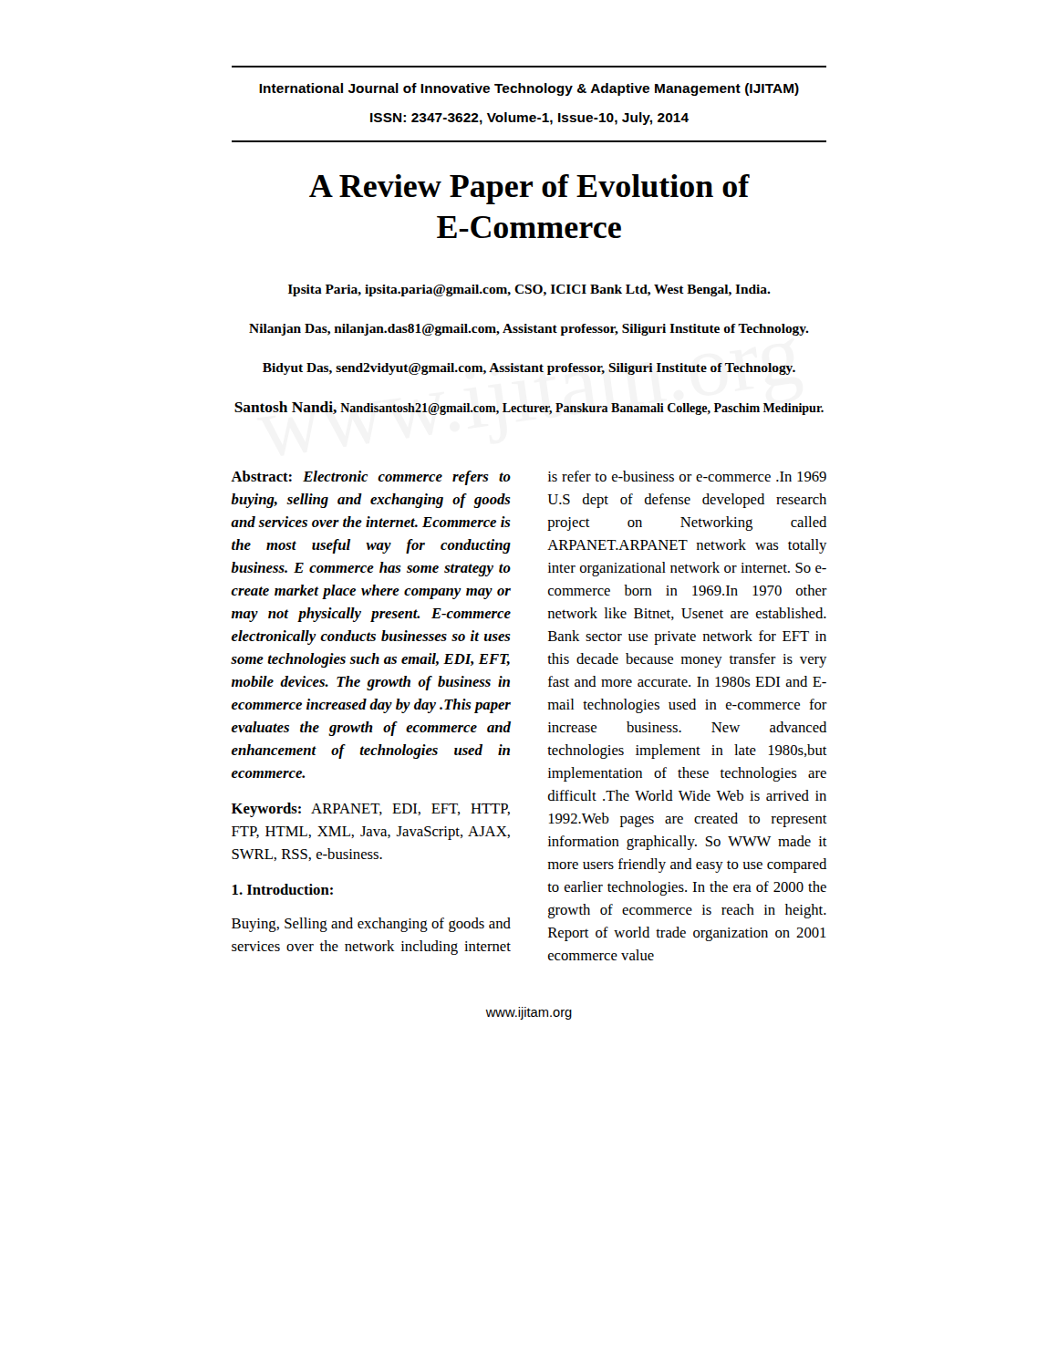www.ijitam.org
International Journal of Innovative Technology & Adaptive Management (IJITAM)
ISSN: 2347-3622, Volume-1, Issue-10, July, 2014
A Review Paper of Evolution of
E-Commerce
Ipsita Paria, ipsita.paria@gmail.com, CSO, ICICI Bank Ltd, West Bengal, India.
Nilanjan Das, nilanjan.das81@gmail.com, Assistant professor, Siliguri Institute of Technology.
Bidyut Das, send2vidyut@gmail.com, Assistant professor, Siliguri Institute of Technology.
Santosh Nandi, Nandisantosh21@gmail.com, Lecturer, Panskura Banamali College, Paschim Medinipur.
Abstract: Electronic commerce refers to buying, selling and exchanging of goods and services over the internet. Ecommerce is the most useful way for conducting business. E commerce has some strategy to create market place where company may or may not physically present. E-commerce electronically conducts businesses so it uses some technologies such as email, EDI, EFT, mobile devices. The growth of business in ecommerce increased day by day .This paper evaluates the growth of ecommerce and enhancement of technologies used in ecommerce.
Keywords: ARPANET, EDI, EFT, HTTP, FTP, HTML, XML, Java, JavaScript, AJAX, SWRL, RSS, e-business.
1. Introduction:
Buying, Selling and exchanging of goods and services over the network including internet is refer to e-business or e-commerce .In 1969 U.S dept of defense developed research project on Networking called ARPANET.ARPANET network was totally inter organizational network or internet. So e-commerce born in 1969.In 1970 other network like Bitnet, Usenet are established. Bank sector use private network for EFT in this decade because money transfer is very fast and more accurate. In 1980s EDI and E-mail technologies used in e-commerce for increase business. New advanced technologies implement in late 1980s,but implementation of these technologies are difficult .The World Wide Web is arrived in 1992.Web pages are created to represent information graphically. So WWW made it more users friendly and easy to use compared to earlier technologies. In the era of 2000 the growth of ecommerce is reach in height. Report of world trade organization on 2001 ecommerce value
www.ijitam.org